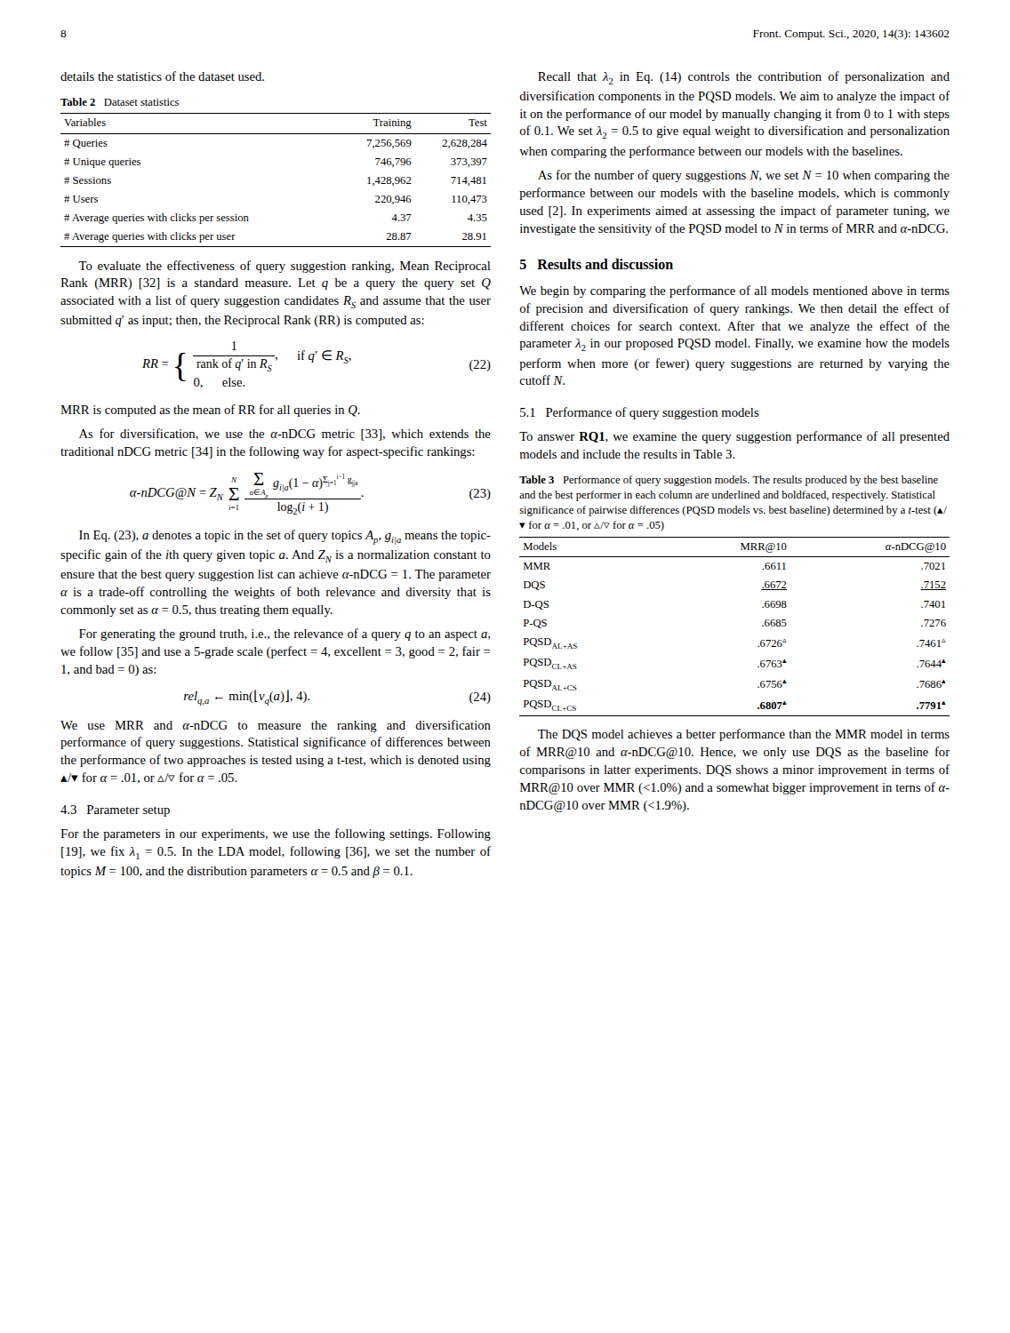8
Front. Comput. Sci., 2020, 14(3): 143602
details the statistics of the dataset used.
Table 2 Dataset statistics
| Variables | Training | Test |
| --- | --- | --- |
| # Queries | 7,256,569 | 2,628,284 |
| # Unique queries | 746,796 | 373,397 |
| # Sessions | 1,428,962 | 714,481 |
| # Users | 220,946 | 110,473 |
| # Average queries with clicks per session | 4.37 | 4.35 |
| # Average queries with clicks per user | 28.87 | 28.91 |
To evaluate the effectiveness of query suggestion ranking, Mean Reciprocal Rank (MRR) [32] is a standard measure. Let q be a query the query set Q associated with a list of query suggestion candidates RS and assume that the user submitted q′ as input; then, the Reciprocal Rank (RR) is computed as:
RR = { 1 rank of q′ in RS, if q′ ∈ RS, 0, else.
(22)
MRR is computed as the mean of RR for all queries in Q.
As for diversification, we use the α-nDCG metric [33], which extends the traditional nDCG metric [34] in the following way for aspect-specific rankings:
α-nDCG@N = ZN N Σ i=1 Σa∈Ap gi|a(1 − α)Σj=1 i−1 gj|a log2(i + 1) .
(23)
In Eq. (23), a denotes a topic in the set of query topics Ap, gi|a means the topic-specific gain of the ith query given topic a. And ZN is a normalization constant to ensure that the best query suggestion list can achieve α-nDCG = 1. The parameter α is a trade-off controlling the weights of both relevance and diversity that is commonly set as α = 0.5, thus treating them equally.
For generating the ground truth, i.e., the relevance of a query q to an aspect a, we follow [35] and use a 5-grade scale (perfect = 4, excellent = 3, good = 2, fair = 1, and bad = 0) as:
relq,a ← min(⌊vq(a)⌋, 4).
(24)
We use MRR and α-nDCG to measure the ranking and diversification performance of query suggestions. Statistical significance of differences between the performance of two approaches is tested using a t-test, which is denoted using / for α = .01, or / for α = .05.
4.3 Parameter setup
For the parameters in our experiments, we use the following settings. Following [19], we fix λ 1 = 0.5. In the LDA model, following [36], we set the number of topics M = 100, and the distribution parameters α = 0.5 and β = 0.1.
Recall that λ 2 in Eq. (14) controls the contribution of personalization and diversification components in the PQSD models. We aim to analyze the impact of it on the performance of our model by manually changing it from 0 to 1 with steps of 0.1. We set λ 2 = 0.5 to give equal weight to diversification and personalization when comparing the performance between our models with the baselines.
As for the number of query suggestions N, we set N = 10 when comparing the performance between our models with the baseline models, which is commonly used [2]. In experiments aimed at assessing the impact of parameter tuning, we investigate the sensitivity of the PQSD model to N in terms of MRR and α-nDCG.
5 Results and discussion
We begin by comparing the performance of all models mentioned above in terms of precision and diversification of query rankings. We then detail the effect of different choices for search context. After that we analyze the effect of the parameter λ 2 in our proposed PQSD model. Finally, we examine how the models perform when more (or fewer) query suggestions are returned by varying the cutoff N.
5.1 Performance of query suggestion models
To answer RQ1, we examine the query suggestion performance of all presented models and include the results in Table 3.
Table 3 Performance of query suggestion models. The results produced by the best baseline and the best performer in each column are underlined and boldfaced, respectively. Statistical significance of pairwise differences (PQSD models vs. best baseline) determined by a t-test ( / for α = .01, or / for α = .05)
| Models | MRR@10 | α -nDCG@10 |
| --- | --- | --- |
| MMR | .6611 | .7021 |
| DQS | .6672 | .7152 |
| D-QS | .6698 | .7401 |
| P-QS | .6685 | .7276 |
| PQSD AL+AS | .6726 | .7461 |
| PQSD CL+AS | .6763 | .7644 |
| PQSD AL+CS | .6756 | .7686 |
| PQSD CL+CS | .6807 | .7791 |
The DQS model achieves a better performance than the MMR model in terms of MRR@10 and α-nDCG@10. Hence, we only use DQS as the baseline for comparisons in latter experiments. DQS shows a minor improvement in terms of MRR@10 over MMR (<1.0%) and a somewhat bigger improvement in terns of α-nDCG@10 over MMR (<1.9%).